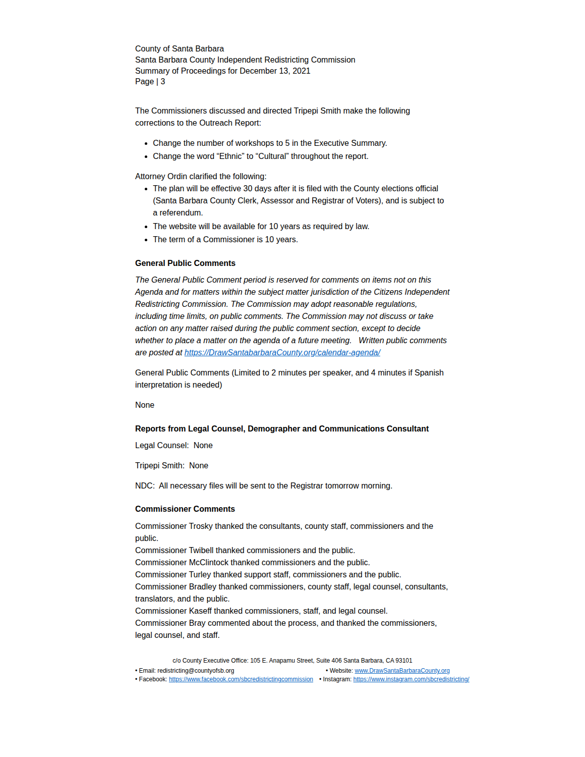County of Santa Barbara
Santa Barbara County Independent Redistricting Commission
Summary of Proceedings for December 13, 2021
Page | 3
The Commissioners discussed and directed Tripepi Smith make the following corrections to the Outreach Report:
Change the number of workshops to 5 in the Executive Summary.
Change the word “Ethnic” to “Cultural” throughout the report.
Attorney Ordin clarified the following:
The plan will be effective 30 days after it is filed with the County elections official (Santa Barbara County Clerk, Assessor and Registrar of Voters), and is subject to a referendum.
The website will be available for 10 years as required by law.
The term of a Commissioner is 10 years.
General Public Comments
The General Public Comment period is reserved for comments on items not on this Agenda and for matters within the subject matter jurisdiction of the Citizens Independent Redistricting Commission. The Commission may adopt reasonable regulations, including time limits, on public comments. The Commission may not discuss or take action on any matter raised during the public comment section, except to decide whether to place a matter on the agenda of a future meeting. Written public comments are posted at https://DrawSantabarbaraCounty.org/calendar-agenda/
General Public Comments (Limited to 2 minutes per speaker, and 4 minutes if Spanish interpretation is needed)
None
Reports from Legal Counsel, Demographer and Communications Consultant
Legal Counsel: None
Tripepi Smith: None
NDC: All necessary files will be sent to the Registrar tomorrow morning.
Commissioner Comments
Commissioner Trosky thanked the consultants, county staff, commissioners and the public.
Commissioner Twibell thanked commissioners and the public.
Commissioner McClintock thanked commissioners and the public.
Commissioner Turley thanked support staff, commissioners and the public.
Commissioner Bradley thanked commissioners, county staff, legal counsel, consultants, translators, and the public.
Commissioner Kaseff thanked commissioners, staff, and legal counsel.
Commissioner Bray commented about the process, and thanked the commissioners, legal counsel, and staff.
c/o County Executive Office: 105 E. Anapamu Street, Suite 406 Santa Barbara, CA 93101
Email: redistricting@countyofsb.org
Website: www.DrawSantaBarbaraCounty.org
Facebook: https://www.facebook.com/sbcredistrictingcommission
Instagram: https://www.instagram.com/sbcredistricting/